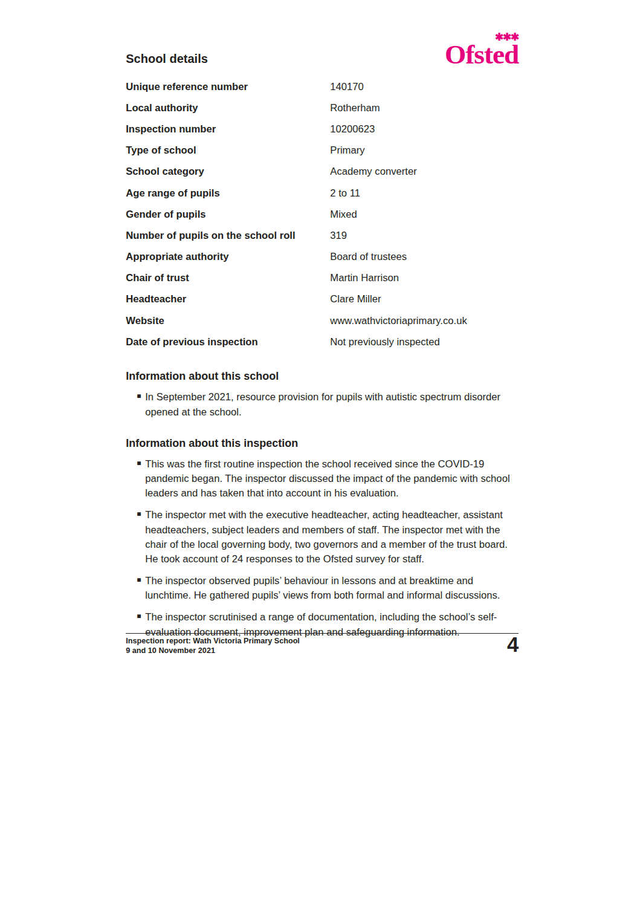✱✱✱
Ofsted
School details
| Unique reference number | 140170 |
| Local authority | Rotherham |
| Inspection number | 10200623 |
| Type of school | Primary |
| School category | Academy converter |
| Age range of pupils | 2 to 11 |
| Gender of pupils | Mixed |
| Number of pupils on the school roll | 319 |
| Appropriate authority | Board of trustees |
| Chair of trust | Martin Harrison |
| Headteacher | Clare Miller |
| Website | www.wathvictoriaprimary.co.uk |
| Date of previous inspection | Not previously inspected |
Information about this school
In September 2021, resource provision for pupils with autistic spectrum disorder opened at the school.
Information about this inspection
This was the first routine inspection the school received since the COVID-19 pandemic began. The inspector discussed the impact of the pandemic with school leaders and has taken that into account in his evaluation.
The inspector met with the executive headteacher, acting headteacher, assistant headteachers, subject leaders and members of staff. The inspector met with the chair of the local governing body, two governors and a member of the trust board. He took account of 24 responses to the Ofsted survey for staff.
The inspector observed pupils’ behaviour in lessons and at breaktime and lunchtime. He gathered pupils’ views from both formal and informal discussions.
The inspector scrutinised a range of documentation, including the school’s self-evaluation document, improvement plan and safeguarding information.
Inspection report: Wath Victoria Primary School
9 and 10 November 2021
4